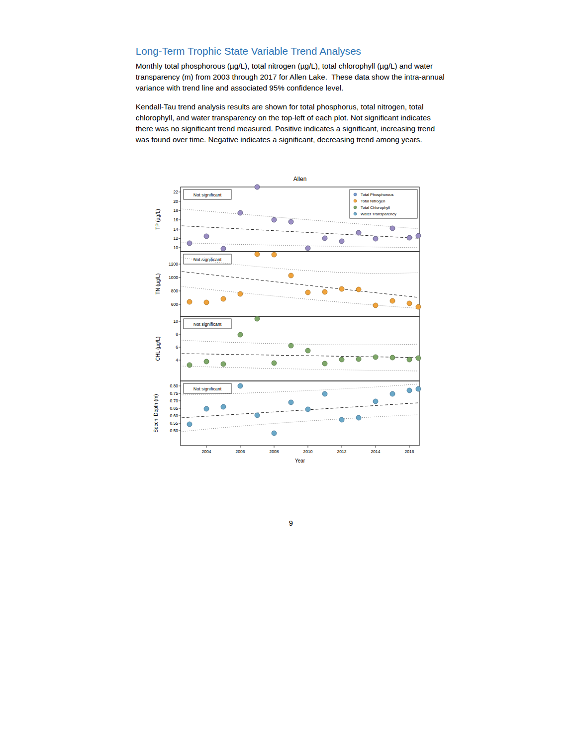Long-Term Trophic State Variable Trend Analyses
Monthly total phosphorous (µg/L), total nitrogen (µg/L), total chlorophyll (µg/L) and water transparency (m) from 2003 through 2017 for Allen Lake. These data show the intra-annual variance with trend line and associated 95% confidence level.
Kendall-Tau trend analysis results are shown for total phosphorus, total nitrogen, total chlorophyll, and water transparency on the top-left of each plot. Not significant indicates there was no significant trend measured. Positive indicates a significant, increasing trend was found over time. Negative indicates a significant, decreasing trend among years.
Allen Lake trophic state variable trends, 2003-2017 Allen Not significant TP (µg/L) 22 20 18 16 14 12 10 Total Phosphorous Total Nitrogen Total Chlorophyll Water Transparency Not significant TN (µg/L) 1200 1000 800 600 Not significant CHL (µg/L) 10 8 6 4 Not significant Secchi Depth (m) 0.80 0.75 0.70 0.65 0.60 0.55 0.50 2004 2006 2008 2010 2012 2014 2016 Year
9